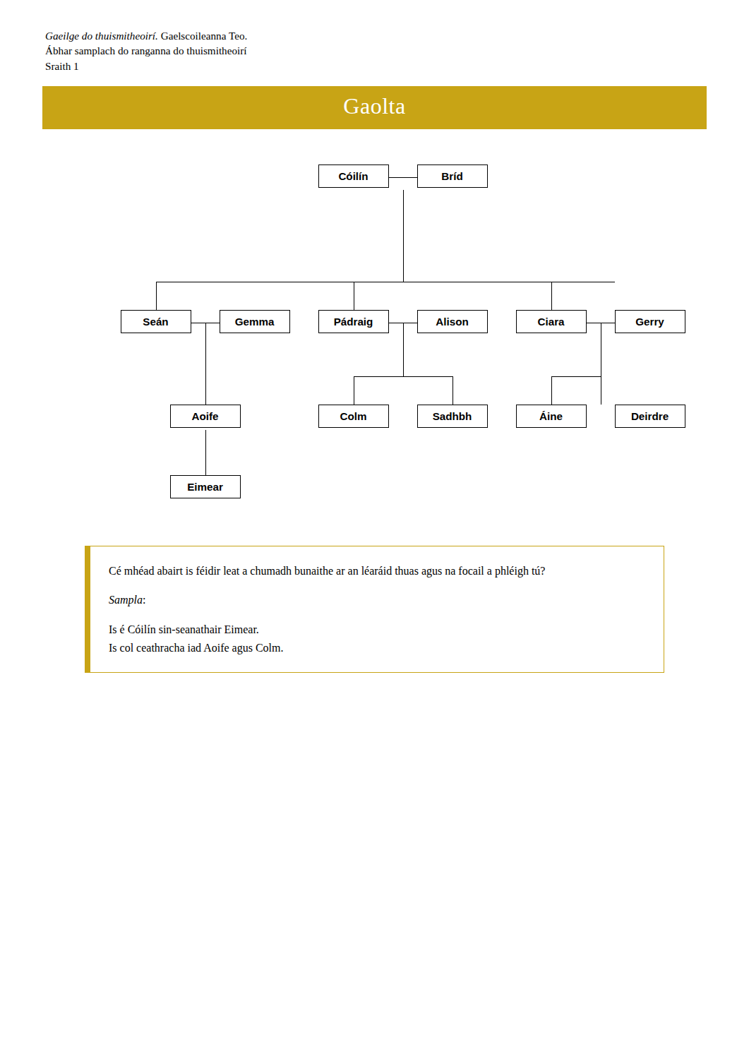Gaeilge do thuismitheoirí. Gaelscoileanna Teo.
Ábhar samplach do ranganna do thuismitheoirí
Sraith 1
Gaolta
Cóilín
Bríd
Seán
Gemma
Pádraig
Alison
Ciara
Gerry
Aoife
Colm
Sadhbh
Áine
Deirdre
Eimear
Cé mhéad abairt is féidir leat a chumadh bunaithe ar an léaráid thuas agus na focail a phléigh tú?
Sampla:
Is é Cóilín sin-seanathair Eimear.
Is col ceathracha iad Aoife agus Colm.